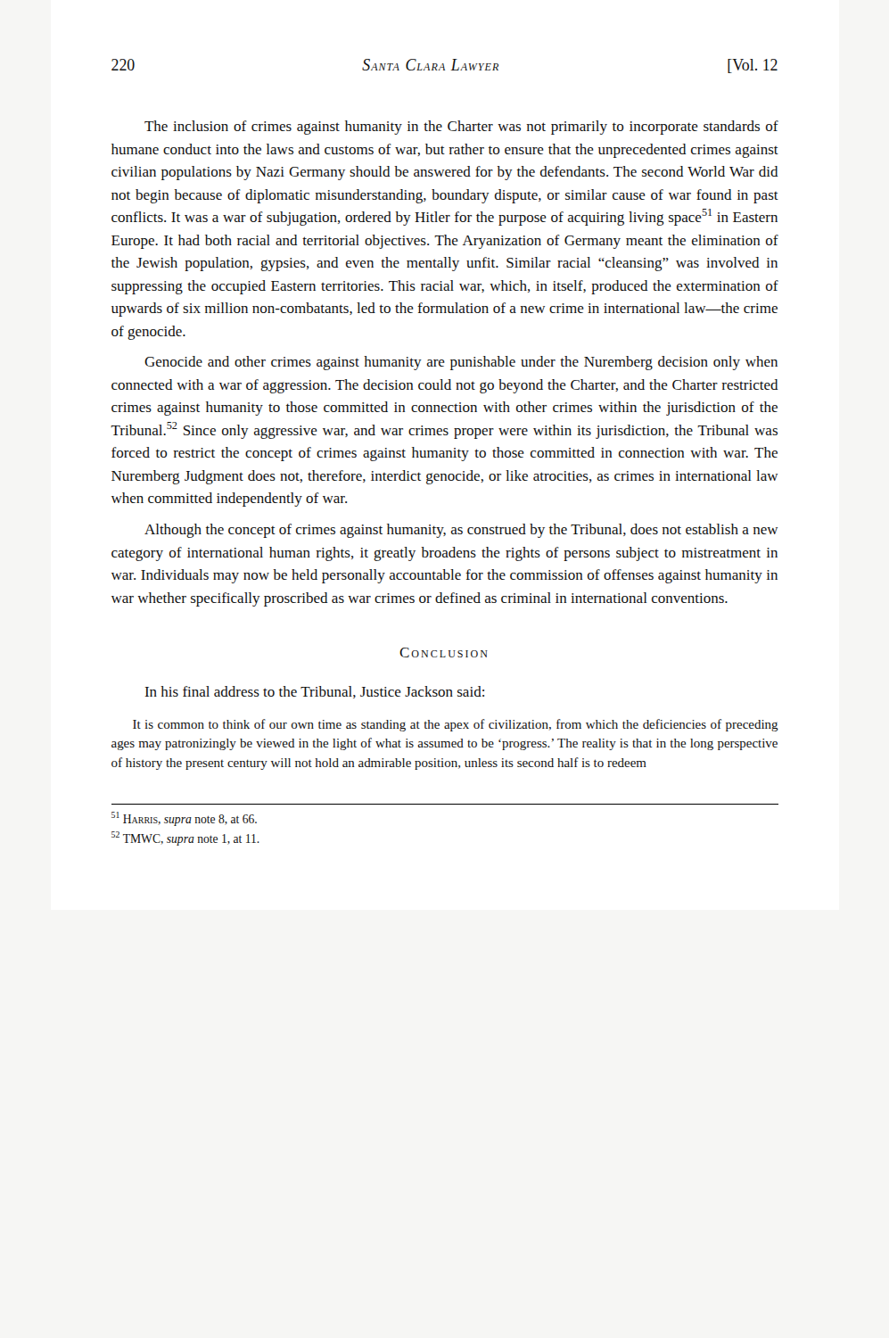220 Santa Clara Lawyer [Vol. 12
The inclusion of crimes against humanity in the Charter was not primarily to incorporate standards of humane conduct into the laws and customs of war, but rather to ensure that the unprecedented crimes against civilian populations by Nazi Germany should be answered for by the defendants. The second World War did not begin because of diplomatic misunderstanding, boundary dispute, or similar cause of war found in past conflicts. It was a war of subjugation, ordered by Hitler for the purpose of acquiring living space51 in Eastern Europe. It had both racial and territorial objectives. The Aryanization of Germany meant the elimination of the Jewish population, gypsies, and even the mentally unfit. Similar racial “cleansing” was involved in suppressing the occupied Eastern territories. This racial war, which, in itself, produced the extermination of upwards of six million non-combatants, led to the formulation of a new crime in international law—the crime of genocide.
Genocide and other crimes against humanity are punishable under the Nuremberg decision only when connected with a war of aggression. The decision could not go beyond the Charter, and the Charter restricted crimes against humanity to those committed in connection with other crimes within the jurisdiction of the Tribunal.52 Since only aggressive war, and war crimes proper were within its jurisdiction, the Tribunal was forced to restrict the concept of crimes against humanity to those committed in connection with war. The Nuremberg Judgment does not, therefore, interdict genocide, or like atrocities, as crimes in international law when committed independently of war.
Although the concept of crimes against humanity, as construed by the Tribunal, does not establish a new category of international human rights, it greatly broadens the rights of persons subject to mistreatment in war. Individuals may now be held personally accountable for the commission of offenses against humanity in war whether specifically proscribed as war crimes or defined as criminal in international conventions.
Conclusion
In his final address to the Tribunal, Justice Jackson said:
It is common to think of our own time as standing at the apex of civilization, from which the deficiencies of preceding ages may patronizingly be viewed in the light of what is assumed to be ‘progress.’ The reality is that in the long perspective of history the present century will not hold an admirable position, unless its second half is to redeem
51 Harris, supra note 8, at 66.
52 TMWC, supra note 1, at 11.